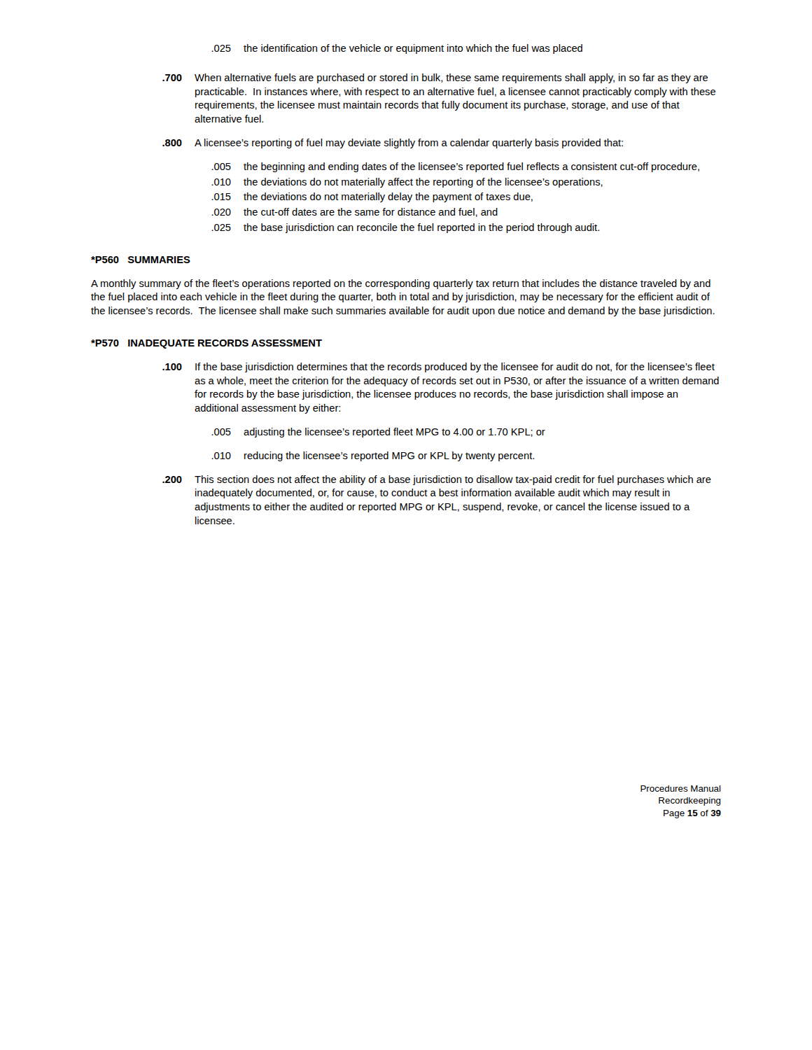.025
the identification of the vehicle or equipment into which the fuel was placed
.700
When alternative fuels are purchased or stored in bulk, these same requirements shall apply, in so far as they are practicable. In instances where, with respect to an alternative fuel, a licensee cannot practicably comply with these requirements, the licensee must maintain records that fully document its purchase, storage, and use of that alternative fuel.
.800
A licensee’s reporting of fuel may deviate slightly from a calendar quarterly basis provided that:
.005
the beginning and ending dates of the licensee’s reported fuel reflects a consistent cut-off procedure,
.010
the deviations do not materially affect the reporting of the licensee’s operations,
.015
the deviations do not materially delay the payment of taxes due,
.020
the cut-off dates are the same for distance and fuel, and
.025
the base jurisdiction can reconcile the fuel reported in the period through audit.
*P560 SUMMARIES
A monthly summary of the fleet’s operations reported on the corresponding quarterly tax return that includes the distance traveled by and the fuel placed into each vehicle in the fleet during the quarter, both in total and by jurisdiction, may be necessary for the efficient audit of the licensee’s records. The licensee shall make such summaries available for audit upon due notice and demand by the base jurisdiction.
*P570 INADEQUATE RECORDS ASSESSMENT
.100
If the base jurisdiction determines that the records produced by the licensee for audit do not, for the licensee’s fleet as a whole, meet the criterion for the adequacy of records set out in P530, or after the issuance of a written demand for records by the base jurisdiction, the licensee produces no records, the base jurisdiction shall impose an additional assessment by either:
.005
adjusting the licensee’s reported fleet MPG to 4.00 or 1.70 KPL; or
.010
reducing the licensee’s reported MPG or KPL by twenty percent.
.200
This section does not affect the ability of a base jurisdiction to disallow tax-paid credit for fuel purchases which are inadequately documented, or, for cause, to conduct a best information available audit which may result in adjustments to either the audited or reported MPG or KPL, suspend, revoke, or cancel the license issued to a licensee.
Procedures Manual
Recordkeeping
Page 15 of 39